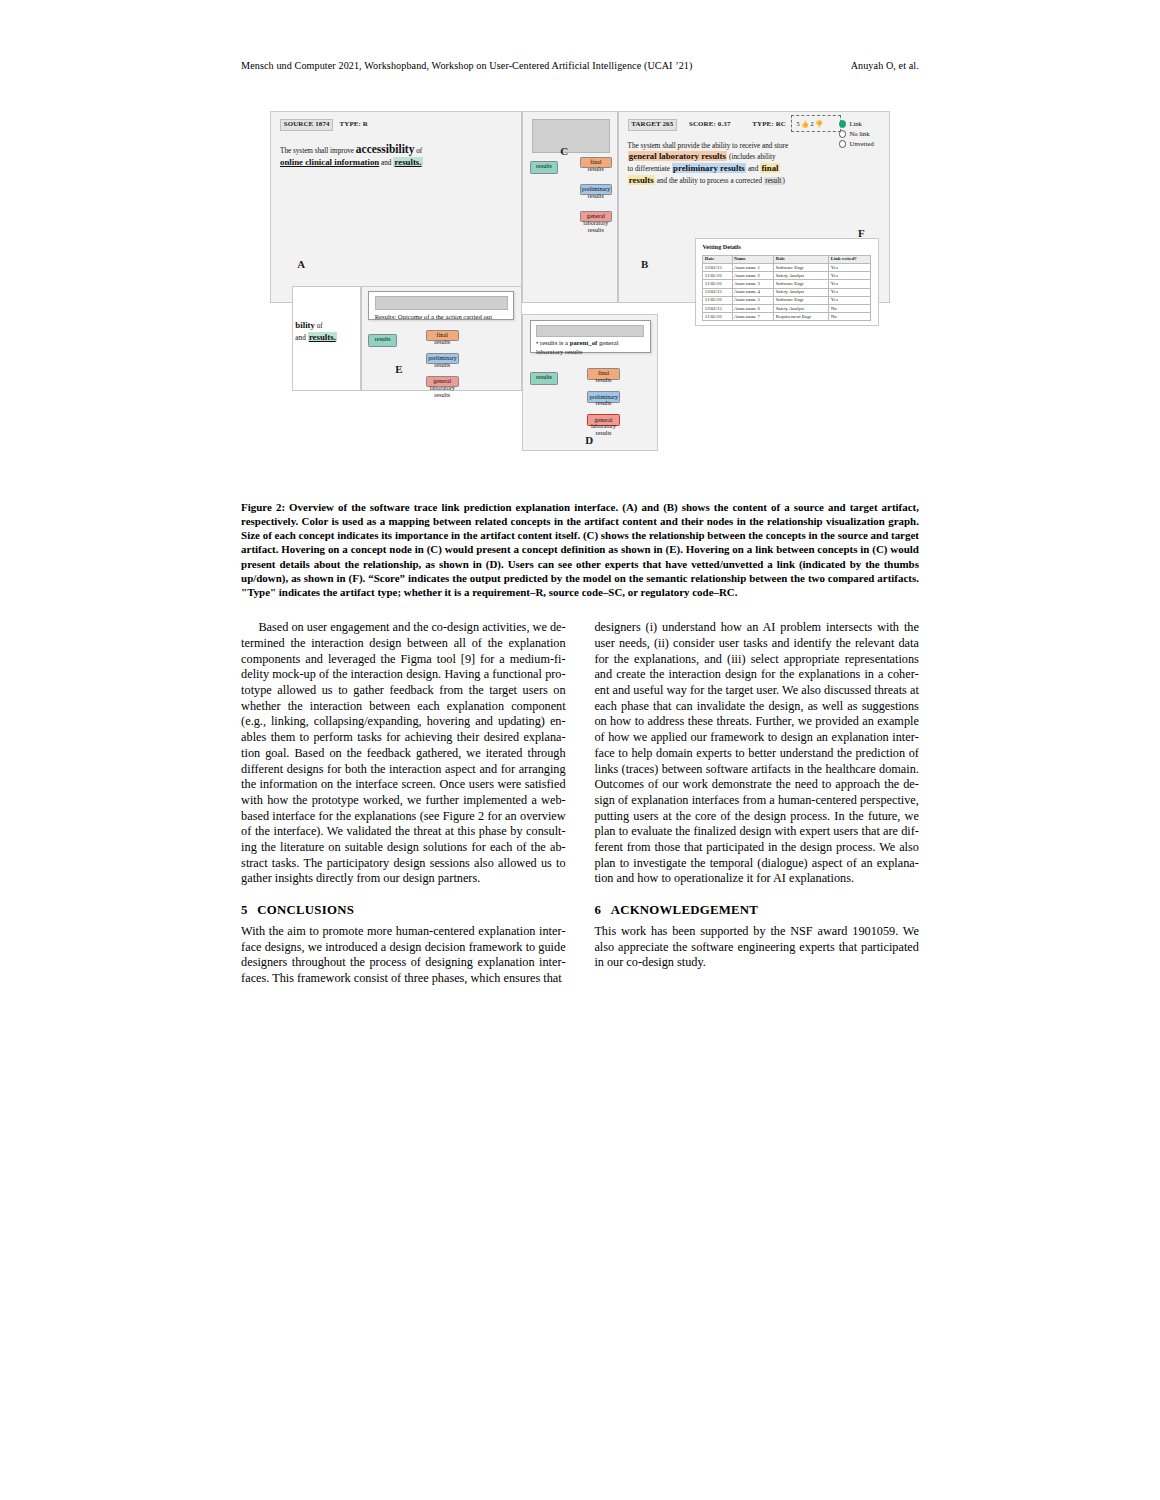Mensch und Computer 2021, Workshopband, Workshop on User-Centered Artificial Intelligence (UCAI ’21)
Anuyah O, et al.
SOURCE 1874
TYPE: R
The system shall improve accessibility of
online clinical information and results.
A
TARGET 265
SCORE: 0.37
TYPE: RC
5 👍 2 👎
The system shall provide the ability to receive and store
general laboratory results (includes ability
to differentiate preliminary results and final
results and the ability to process a corrected result)
B
Link
No link
Unvetted
results
final results
preliminary results
general laboratory results
C
bility of
and results.
Results: Outcome of a the action carried out
results
final results
preliminary results
general laboratory results
E
• results is a parent_of general laboratory results
results
final results
preliminary results
general laboratory results
D
Vetting Details
| Date | Name | Role | Link vetted? |
| --- | --- | --- | --- |
| 12/02/15 | Anon name 1 | Software Engr | Yes |
| 11/05/16 | Anon name 2 | Safety Analyst | Yes |
| 11/05/16 | Anon name 3 | Software Engr | Yes |
| 12/02/15 | Anon name 4 | Safety Analyst | Yes |
| 11/05/16 | Anon name 5 | Software Engr | Yes |
| 12/02/15 | Anon name 6 | Safety Analyst | No |
| 11/05/16 | Anon name 7 | Requirement Engr | No |
F
Figure 2: Overview of the software trace link prediction explanation interface. (A) and (B) shows the content of a source and target artifact, respectively. Color is used as a mapping between related concepts in the artifact content and their nodes in the relationship visualization graph. Size of each concept indicates its importance in the artifact content itself. (C) shows the relationship between the concepts in the source and target artifact. Hovering on a concept node in (C) would present a concept definition as shown in (E). Hovering on a link between concepts in (C) would present details about the relationship, as shown in (D). Users can see other experts that have vetted/unvetted a link (indicated by the thumbs up/down), as shown in (F). “Score” indicates the output predicted by the model on the semantic relationship between the two compared artifacts. "Type" indicates the artifact type; whether it is a requirement–R, source code–SC, or regulatory code–RC.
Based on user engagement and the co-design activities, we determined the interaction design between all of the explanation components and leveraged the Figma tool [9] for a medium-fidelity mock-up of the interaction design. Having a functional prototype allowed us to gather feedback from the target users on whether the interaction between each explanation component (e.g., linking, collapsing/expanding, hovering and updating) enables them to perform tasks for achieving their desired explanation goal. Based on the feedback gathered, we iterated through different designs for both the interaction aspect and for arranging the information on the interface screen. Once users were satisfied with how the prototype worked, we further implemented a web-based interface for the explanations (see Figure 2 for an overview of the interface). We validated the threat at this phase by consulting the literature on suitable design solutions for each of the abstract tasks. The participatory design sessions also allowed us to gather insights directly from our design partners.
5 CONCLUSIONS
With the aim to promote more human-centered explanation interface designs, we introduced a design decision framework to guide designers throughout the process of designing explanation interfaces. This framework consist of three phases, which ensures that
designers (i) understand how an AI problem intersects with the user needs, (ii) consider user tasks and identify the relevant data for the explanations, and (iii) select appropriate representations and create the interaction design for the explanations in a coherent and useful way for the target user. We also discussed threats at each phase that can invalidate the design, as well as suggestions on how to address these threats. Further, we provided an example of how we applied our framework to design an explanation interface to help domain experts to better understand the prediction of links (traces) between software artifacts in the healthcare domain. Outcomes of our work demonstrate the need to approach the design of explanation interfaces from a human-centered perspective, putting users at the core of the design process. In the future, we plan to evaluate the finalized design with expert users that are different from those that participated in the design process. We also plan to investigate the temporal (dialogue) aspect of an explanation and how to operationalize it for AI explanations.
6 ACKNOWLEDGEMENT
This work has been supported by the NSF award 1901059. We also appreciate the software engineering experts that participated in our co-design study.